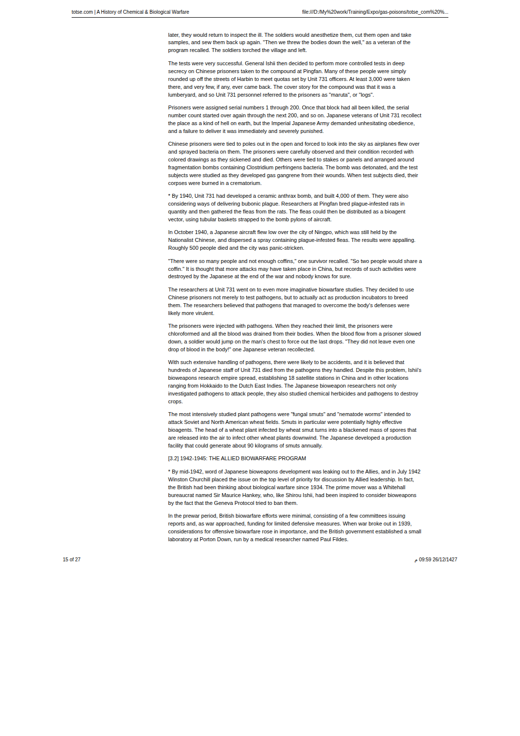totse.com | A History of Chemical & Biological Warfare file:///D:/My%20work/Training/Expo/gas-poisons/totse_com%20%...
later, they would return to inspect the ill. The soldiers would anesthetize them, cut them open and take samples, and sew them back up again. "Then we threw the bodies down the well," as a veteran of the program recalled. The soldiers torched the village and left.
The tests were very successful. General Ishii then decided to perform more controlled tests in deep secrecy on Chinese prisoners taken to the compound at Pingfan. Many of these people were simply rounded up off the streets of Harbin to meet quotas set by Unit 731 officers. At least 3,000 were taken there, and very few, if any, ever came back. The cover story for the compound was that it was a lumberyard, and so Unit 731 personnel referred to the prisoners as "maruta", or "logs".
Prisoners were assigned serial numbers 1 through 200. Once that block had all been killed, the serial number count started over again through the next 200, and so on. Japanese veterans of Unit 731 recollect the place as a kind of hell on earth, but the Imperial Japanese Army demanded unhesitating obedience, and a failure to deliver it was immediately and severely punished.
Chinese prisoners were tied to poles out in the open and forced to look into the sky as airplanes flew over and sprayed bacteria on them. The prisoners were carefully observed and their condition recorded with colored drawings as they sickened and died. Others were tied to stakes or panels and arranged around fragmentation bombs containing Clostridium perfringens bacteria. The bomb was detonated, and the test subjects were studied as they developed gas gangrene from their wounds. When test subjects died, their corpses were burned in a crematorium.
* By 1940, Unit 731 had developed a ceramic anthrax bomb, and built 4,000 of them. They were also considering ways of delivering bubonic plague. Researchers at Pingfan bred plague-infested rats in quantity and then gathered the fleas from the rats. The fleas could then be distributed as a bioagent vector, using tubular baskets strapped to the bomb pylons of aircraft.
In October 1940, a Japanese aircraft flew low over the city of Ningpo, which was still held by the Nationalist Chinese, and dispersed a spray containing plague-infested fleas. The results were appalling. Roughly 500 people died and the city was panic-stricken.
"There were so many people and not enough coffins," one survivor recalled. "So two people would share a coffin." It is thought that more attacks may have taken place in China, but records of such activities were destroyed by the Japanese at the end of the war and nobody knows for sure.
The researchers at Unit 731 went on to even more imaginative biowarfare studies. They decided to use Chinese prisoners not merely to test pathogens, but to actually act as production incubators to breed them. The researchers believed that pathogens that managed to overcome the body's defenses were likely more virulent.
The prisoners were injected with pathogens. When they reached their limit, the prisoners were chloroformed and all the blood was drained from their bodies. When the blood flow from a prisoner slowed down, a soldier would jump on the man's chest to force out the last drops. "They did not leave even one drop of blood in the body!" one Japanese veteran recollected.
With such extensive handling of pathogens, there were likely to be accidents, and it is believed that hundreds of Japanese staff of Unit 731 died from the pathogens they handled. Despite this problem, Ishii's bioweapons research empire spread, establishing 18 satellite stations in China and in other locations ranging from Hokkaido to the Dutch East Indies. The Japanese bioweapon researchers not only investigated pathogens to attack people, they also studied chemical herbicides and pathogens to destroy crops.
The most intensively studied plant pathogens were "fungal smuts" and "nematode worms" intended to attack Soviet and North American wheat fields. Smuts in particular were potentially highly effective bioagents. The head of a wheat plant infected by wheat smut turns into a blackened mass of spores that are released into the air to infect other wheat plants downwind. The Japanese developed a production facility that could generate about 90 kilograms of smuts annually.
[3.2] 1942-1945: THE ALLIED BIOWARFARE PROGRAM
* By mid-1942, word of Japanese bioweapons development was leaking out to the Allies, and in July 1942 Winston Churchill placed the issue on the top level of priority for discussion by Allied leadership. In fact, the British had been thinking about biological warfare since 1934. The prime mover was a Whitehall bureaucrat named Sir Maurice Hankey, who, like Shirou Ishii, had been inspired to consider bioweapons by the fact that the Geneva Protocol tried to ban them.
In the prewar period, British biowarfare efforts were minimal, consisting of a few committees issuing reports and, as war approached, funding for limited defensive measures. When war broke out in 1939, considerations for offensive biowarfare rose in importance, and the British government established a small laboratory at Porton Down, run by a medical researcher named Paul Fildes.
15 of 27 26/12/1427 09:59 م